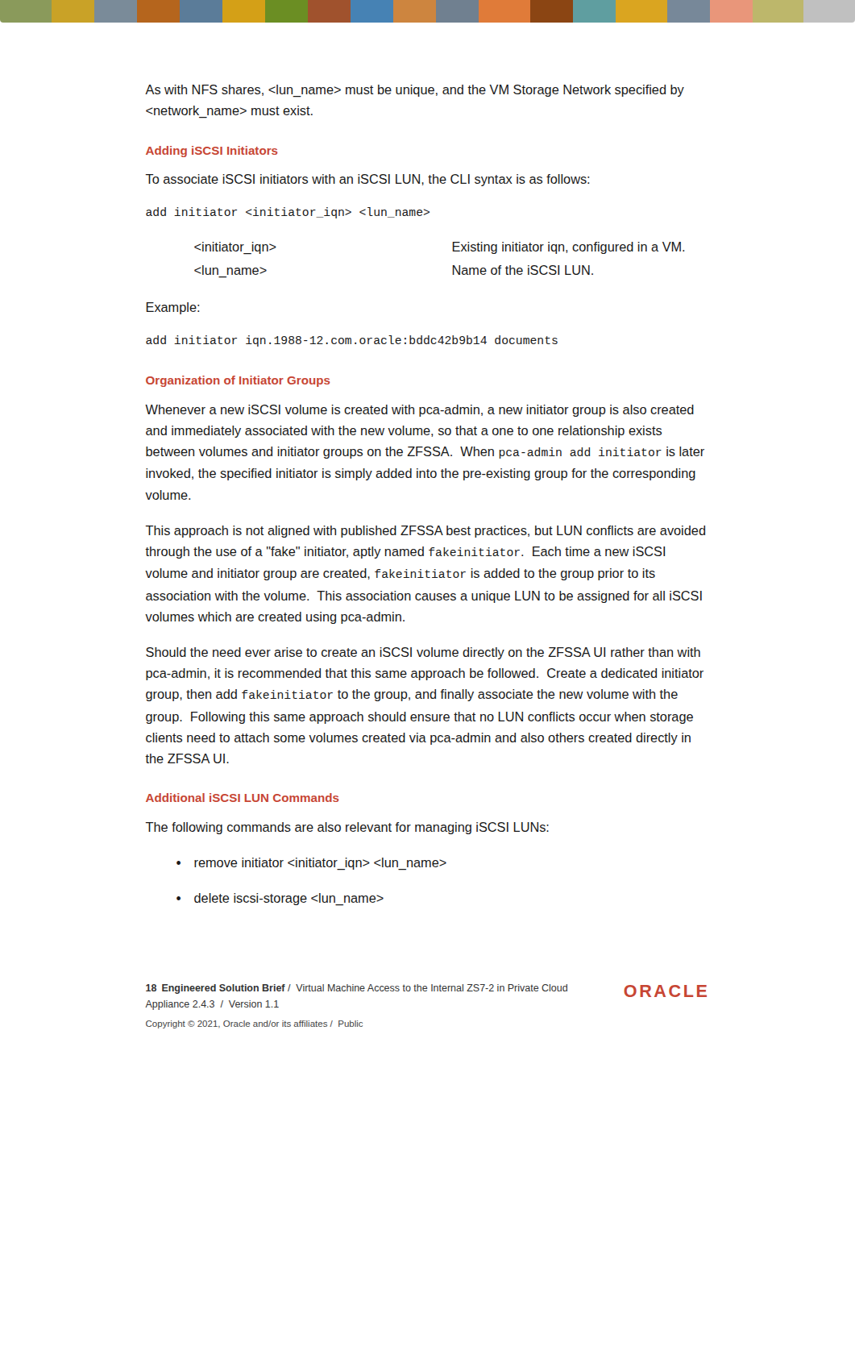As with NFS shares, <lun_name> must be unique, and the VM Storage Network specified by <network_name> must exist.
Adding iSCSI Initiators
To associate iSCSI initiators with an iSCSI LUN, the CLI syntax is as follows:
add initiator <initiator_iqn> <lun_name>
| <initiator_iqn> | Existing initiator iqn, configured in a VM. |
| <lun_name> | Name of the iSCSI LUN. |
Example:
add initiator iqn.1988-12.com.oracle:bddc42b9b14 documents
Organization of Initiator Groups
Whenever a new iSCSI volume is created with pca-admin, a new initiator group is also created and immediately associated with the new volume, so that a one to one relationship exists between volumes and initiator groups on the ZFSSA. When pca-admin add initiator is later invoked, the specified initiator is simply added into the pre-existing group for the corresponding volume.
This approach is not aligned with published ZFSSA best practices, but LUN conflicts are avoided through the use of a "fake" initiator, aptly named fakeinitiator. Each time a new iSCSI volume and initiator group are created, fakeinitiator is added to the group prior to its association with the volume. This association causes a unique LUN to be assigned for all iSCSI volumes which are created using pca-admin.
Should the need ever arise to create an iSCSI volume directly on the ZFSSA UI rather than with pca-admin, it is recommended that this same approach be followed. Create a dedicated initiator group, then add fakeinitiator to the group, and finally associate the new volume with the group. Following this same approach should ensure that no LUN conflicts occur when storage clients need to attach some volumes created via pca-admin and also others created directly in the ZFSSA UI.
Additional iSCSI LUN Commands
The following commands are also relevant for managing iSCSI LUNs:
remove initiator <initiator_iqn> <lun_name>
delete iscsi-storage <lun_name>
18 Engineered Solution Brief / Virtual Machine Access to the Internal ZS7-2 in Private Cloud Appliance 2.4.3 / Version 1.1
Copyright © 2021, Oracle and/or its affiliates / Public
ORACLE